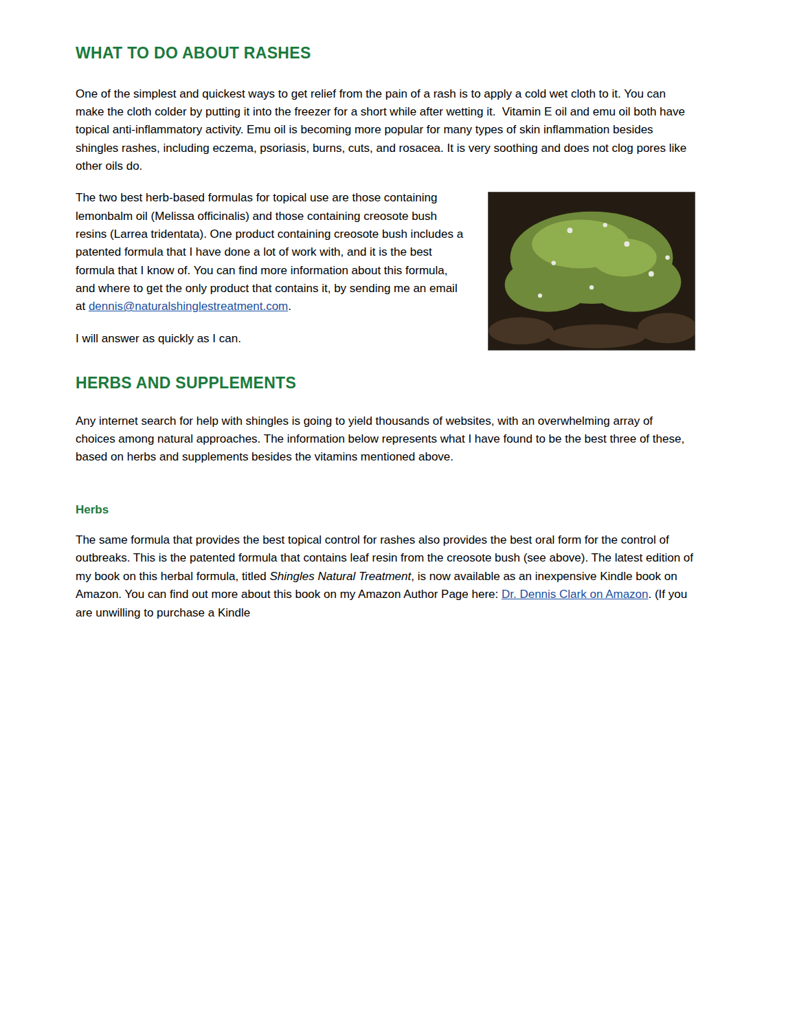WHAT TO DO ABOUT RASHES
One of the simplest and quickest ways to get relief from the pain of a rash is to apply a cold wet cloth to it. You can make the cloth colder by putting it into the freezer for a short while after wetting it. Vitamin E oil and emu oil both have topical anti-inflammatory activity. Emu oil is becoming more popular for many types of skin inflammation besides shingles rashes, including eczema, psoriasis, burns, cuts, and rosacea. It is very soothing and does not clog pores like other oils do.
The two best herb-based formulas for topical use are those containing lemonbalm oil (Melissa officinalis) and those containing creosote bush resins (Larrea tridentata). One product containing creosote bush includes a patented formula that I have done a lot of work with, and it is the best formula that I know of. You can find more information about this formula, and where to get the only product that contains it, by sending me an email at dennis@naturalshinglestreatment.com.
I will answer as quickly as I can.
HERBS AND SUPPLEMENTS
Any internet search for help with shingles is going to yield thousands of websites, with an overwhelming array of choices among natural approaches. The information below represents what I have found to be the best three of these, based on herbs and supplements besides the vitamins mentioned above.
Herbs
The same formula that provides the best topical control for rashes also provides the best oral form for the control of outbreaks. This is the patented formula that contains leaf resin from the creosote bush (see above). The latest edition of my book on this herbal formula, titled Shingles Natural Treatment, is now available as an inexpensive Kindle book on Amazon. You can find out more about this book on my Amazon Author Page here: Dr. Dennis Clark on Amazon. (If you are unwilling to purchase a Kindle